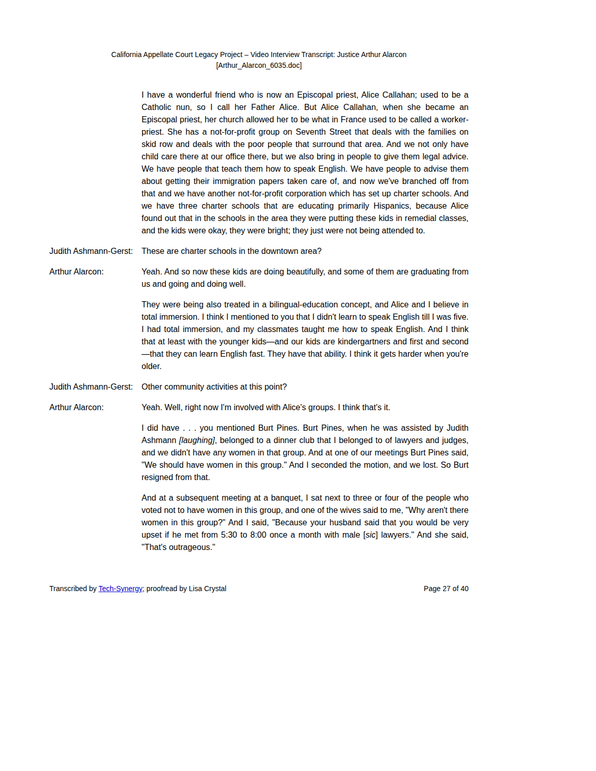California Appellate Court Legacy Project – Video Interview Transcript: Justice Arthur Alarcon [Arthur_Alarcon_6035.doc]
I have a wonderful friend who is now an Episcopal priest, Alice Callahan; used to be a Catholic nun, so I call her Father Alice. But Alice Callahan, when she became an Episcopal priest, her church allowed her to be what in France used to be called a worker-priest. She has a not-for-profit group on Seventh Street that deals with the families on skid row and deals with the poor people that surround that area. And we not only have child care there at our office there, but we also bring in people to give them legal advice. We have people that teach them how to speak English. We have people to advise them about getting their immigration papers taken care of, and now we've branched off from that and we have another not-for-profit corporation which has set up charter schools. And we have three charter schools that are educating primarily Hispanics, because Alice found out that in the schools in the area they were putting these kids in remedial classes, and the kids were okay, they were bright; they just were not being attended to.
| Judith Ashmann-Gerst: | These are charter schools in the downtown area? |
| Arthur Alarcon: | Yeah. And so now these kids are doing beautifully, and some of them are graduating from us and going and doing well. They were being also treated in a bilingual-education concept, and Alice and I believe in total immersion. I think I mentioned to you that I didn't learn to speak English till I was five. I had total immersion, and my classmates taught me how to speak English. And I think that at least with the younger kids—and our kids are kindergartners and first and second—that they can learn English fast. They have that ability. I think it gets harder when you're older. |
| Judith Ashmann-Gerst: | Other community activities at this point? |
| Arthur Alarcon: | Yeah. Well, right now I'm involved with Alice's groups. I think that's it. I did have . . . you mentioned Burt Pines. Burt Pines, when he was assisted by Judith Ashmann [laughing] , belonged to a dinner club that I belonged to of lawyers and judges, and we didn't have any women in that group. And at one of our meetings Burt Pines said, "We should have women in this group." And I seconded the motion, and we lost. So Burt resigned from that. And at a subsequent meeting at a banquet, I sat next to three or four of the people who voted not to have women in this group, and one of the wives said to me, "Why aren't there women in this group?" And I said, "Because your husband said that you would be very upset if he met from 5:30 to 8:00 once a month with male [ sic ] lawyers." And she said, "That's outrageous." |
Transcribed by Tech-Synergy; proofread by Lisa Crystal Page 27 of 40